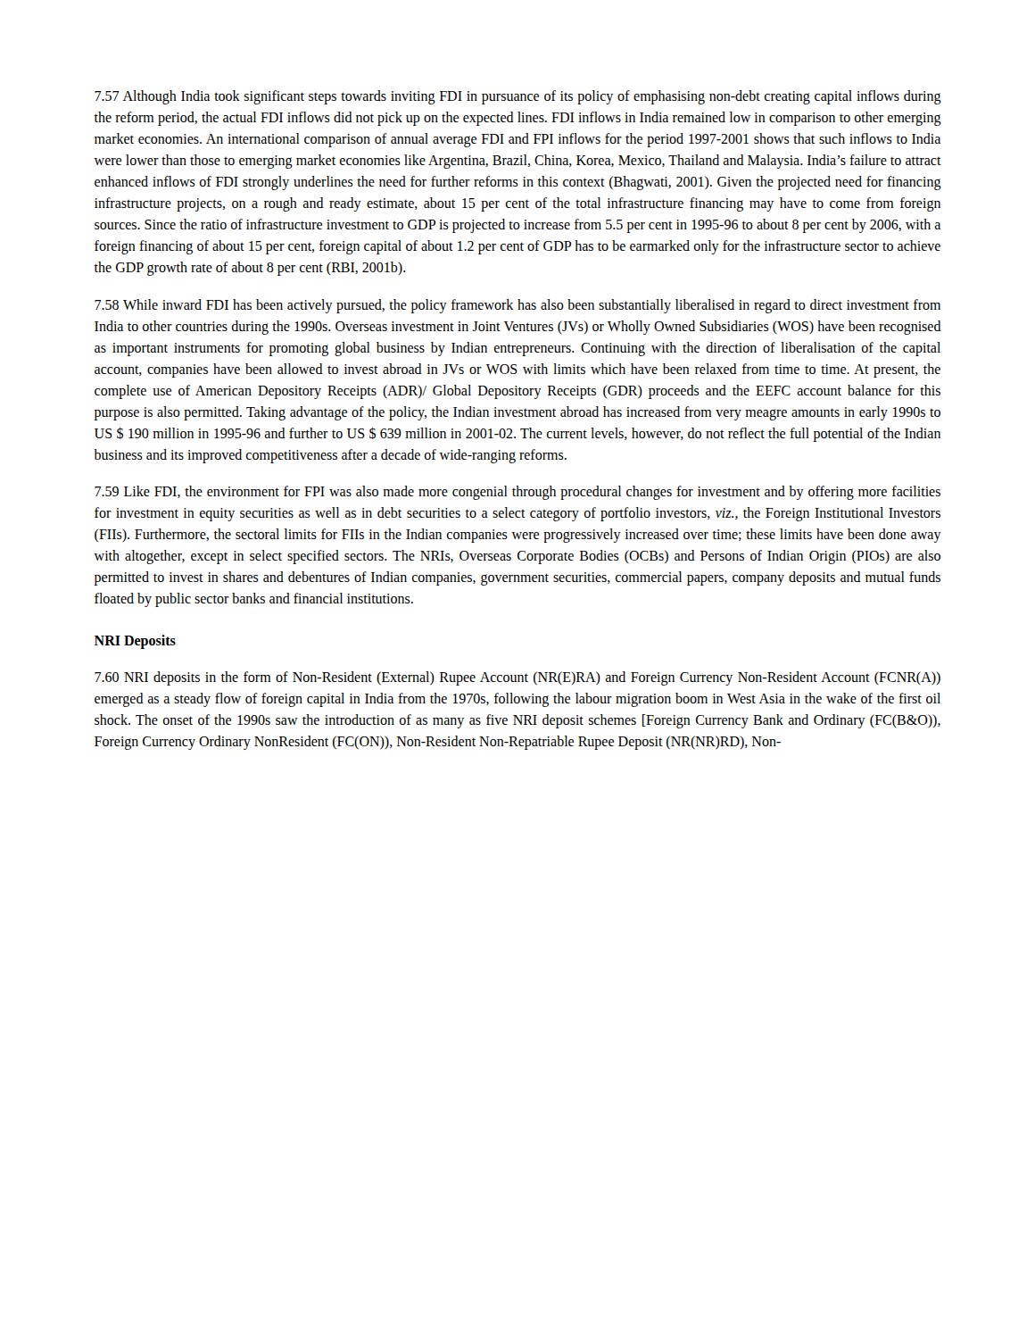7.57 Although India took significant steps towards inviting FDI in pursuance of its policy of emphasising non-debt creating capital inflows during the reform period, the actual FDI inflows did not pick up on the expected lines. FDI inflows in India remained low in comparison to other emerging market economies. An international comparison of annual average FDI and FPI inflows for the period 1997-2001 shows that such inflows to India were lower than those to emerging market economies like Argentina, Brazil, China, Korea, Mexico, Thailand and Malaysia. India’s failure to attract enhanced inflows of FDI strongly underlines the need for further reforms in this context (Bhagwati, 2001). Given the projected need for financing infrastructure projects, on a rough and ready estimate, about 15 per cent of the total infrastructure financing may have to come from foreign sources. Since the ratio of infrastructure investment to GDP is projected to increase from 5.5 per cent in 1995-96 to about 8 per cent by 2006, with a foreign financing of about 15 per cent, foreign capital of about 1.2 per cent of GDP has to be earmarked only for the infrastructure sector to achieve the GDP growth rate of about 8 per cent (RBI, 2001b).
7.58 While inward FDI has been actively pursued, the policy framework has also been substantially liberalised in regard to direct investment from India to other countries during the 1990s. Overseas investment in Joint Ventures (JVs) or Wholly Owned Subsidiaries (WOS) have been recognised as important instruments for promoting global business by Indian entrepreneurs. Continuing with the direction of liberalisation of the capital account, companies have been allowed to invest abroad in JVs or WOS with limits which have been relaxed from time to time. At present, the complete use of American Depository Receipts (ADR)/ Global Depository Receipts (GDR) proceeds and the EEFC account balance for this purpose is also permitted. Taking advantage of the policy, the Indian investment abroad has increased from very meagre amounts in early 1990s to US $ 190 million in 1995-96 and further to US $ 639 million in 2001-02. The current levels, however, do not reflect the full potential of the Indian business and its improved competitiveness after a decade of wide-ranging reforms.
7.59 Like FDI, the environment for FPI was also made more congenial through procedural changes for investment and by offering more facilities for investment in equity securities as well as in debt securities to a select category of portfolio investors, viz., the Foreign Institutional Investors (FIIs). Furthermore, the sectoral limits for FIIs in the Indian companies were progressively increased over time; these limits have been done away with altogether, except in select specified sectors. The NRIs, Overseas Corporate Bodies (OCBs) and Persons of Indian Origin (PIOs) are also permitted to invest in shares and debentures of Indian companies, government securities, commercial papers, company deposits and mutual funds floated by public sector banks and financial institutions.
NRI Deposits
7.60 NRI deposits in the form of Non-Resident (External) Rupee Account (NR(E)RA) and Foreign Currency Non-Resident Account (FCNR(A)) emerged as a steady flow of foreign capital in India from the 1970s, following the labour migration boom in West Asia in the wake of the first oil shock. The onset of the 1990s saw the introduction of as many as five NRI deposit schemes [Foreign Currency Bank and Ordinary (FC(B&O)), Foreign Currency Ordinary NonResident (FC(ON)), Non-Resident Non-Repatriable Rupee Deposit (NR(NR)RD), Non-